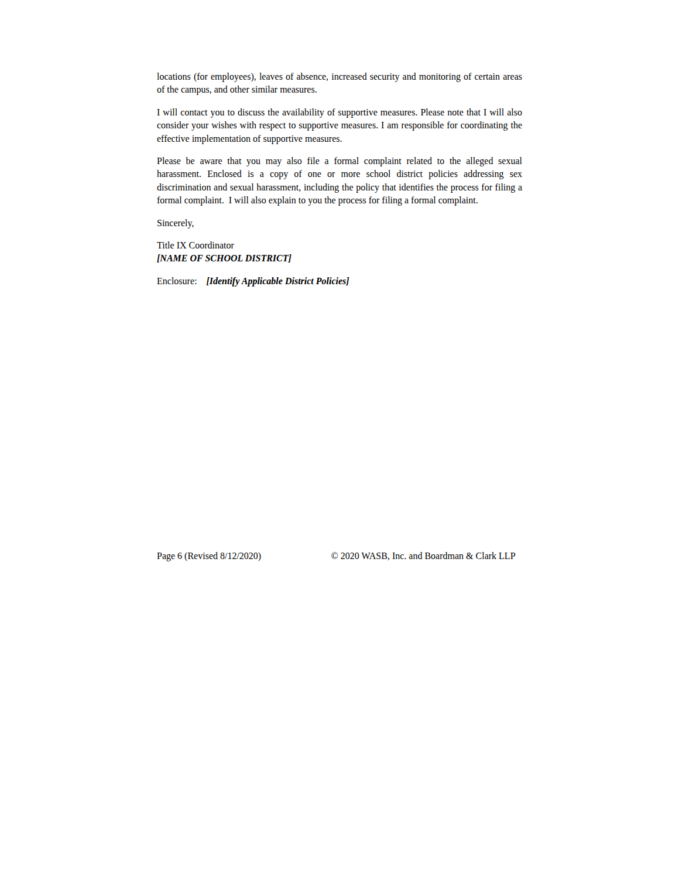locations (for employees), leaves of absence, increased security and monitoring of certain areas of the campus, and other similar measures.
I will contact you to discuss the availability of supportive measures. Please note that I will also consider your wishes with respect to supportive measures. I am responsible for coordinating the effective implementation of supportive measures.
Please be aware that you may also file a formal complaint related to the alleged sexual harassment. Enclosed is a copy of one or more school district policies addressing sex discrimination and sexual harassment, including the policy that identifies the process for filing a formal complaint. I will also explain to you the process for filing a formal complaint.
Sincerely,
Title IX Coordinator
[NAME OF SCHOOL DISTRICT]
Enclosure: [Identify Applicable District Policies]
Page 6 (Revised 8/12/2020) © 2020 WASB, Inc. and Boardman & Clark LLP